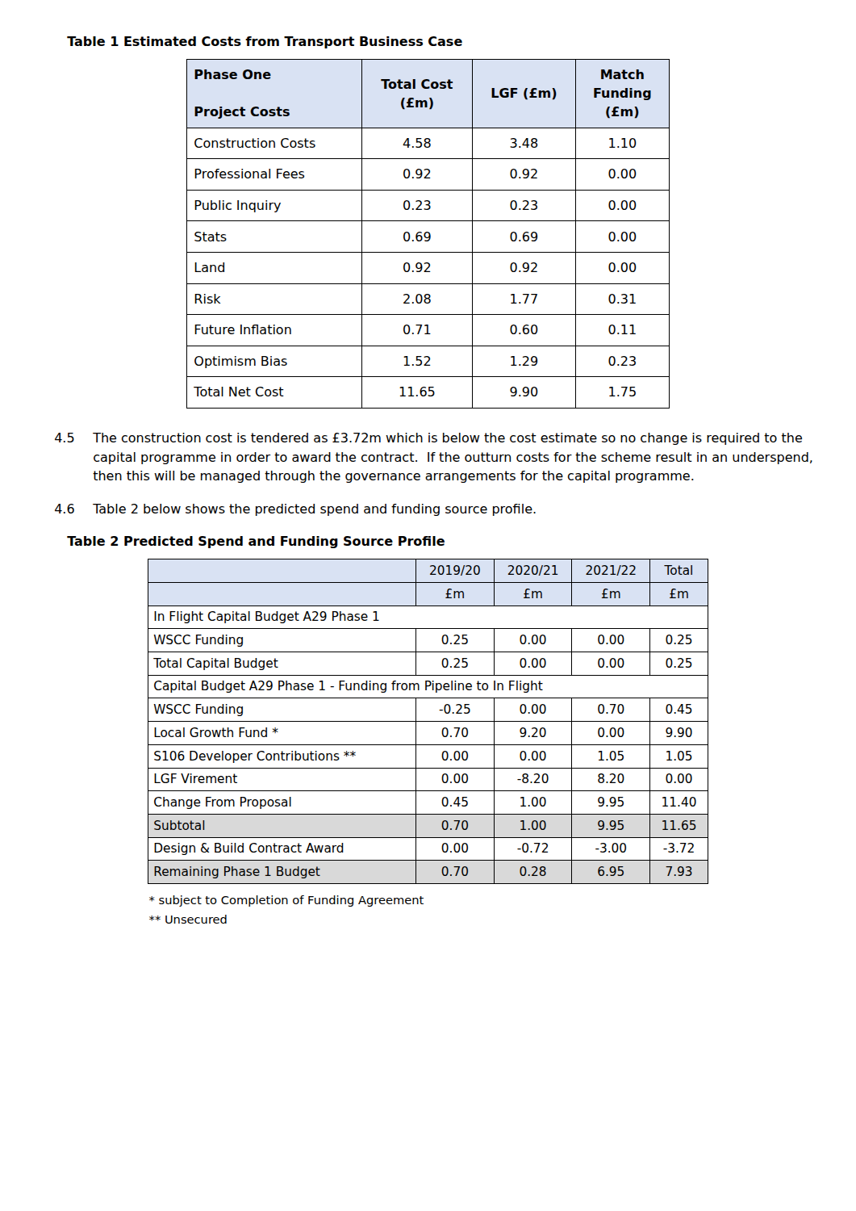Table 1 Estimated Costs from Transport Business Case
| Phase One Project Costs | Total Cost (£m) | LGF (£m) | Match Funding (£m) |
| --- | --- | --- | --- |
| Construction Costs | 4.58 | 3.48 | 1.10 |
| Professional Fees | 0.92 | 0.92 | 0.00 |
| Public Inquiry | 0.23 | 0.23 | 0.00 |
| Stats | 0.69 | 0.69 | 0.00 |
| Land | 0.92 | 0.92 | 0.00 |
| Risk | 2.08 | 1.77 | 0.31 |
| Future Inflation | 0.71 | 0.60 | 0.11 |
| Optimism Bias | 1.52 | 1.29 | 0.23 |
| Total Net Cost | 11.65 | 9.90 | 1.75 |
4.5
The construction cost is tendered as £3.72m which is below the cost estimate so no change is required to the capital programme in order to award the contract. If the outturn costs for the scheme result in an underspend, then this will be managed through the governance arrangements for the capital programme.
4.6
Table 2 below shows the predicted spend and funding source profile.
Table 2 Predicted Spend and Funding Source Profile
| | 2019/20 | 2020/21 | 2021/22 | Total |
| --- | --- | --- | --- | --- |
| | £m | £m | £m | £m |
| In Flight Capital Budget A29 Phase 1 |
| WSCC Funding | 0.25 | 0.00 | 0.00 | 0.25 |
| Total Capital Budget | 0.25 | 0.00 | 0.00 | 0.25 |
| Capital Budget A29 Phase 1 - Funding from Pipeline to In Flight |
| WSCC Funding | -0.25 | 0.00 | 0.70 | 0.45 |
| Local Growth Fund * | 0.70 | 9.20 | 0.00 | 9.90 |
| S106 Developer Contributions ** | 0.00 | 0.00 | 1.05 | 1.05 |
| LGF Virement | 0.00 | -8.20 | 8.20 | 0.00 |
| Change From Proposal | 0.45 | 1.00 | 9.95 | 11.40 |
| Subtotal | 0.70 | 1.00 | 9.95 | 11.65 |
| Design & Build Contract Award | 0.00 | -0.72 | -3.00 | -3.72 |
| Remaining Phase 1 Budget | 0.70 | 0.28 | 6.95 | 7.93 |
* subject to Completion of Funding Agreement
** Unsecured